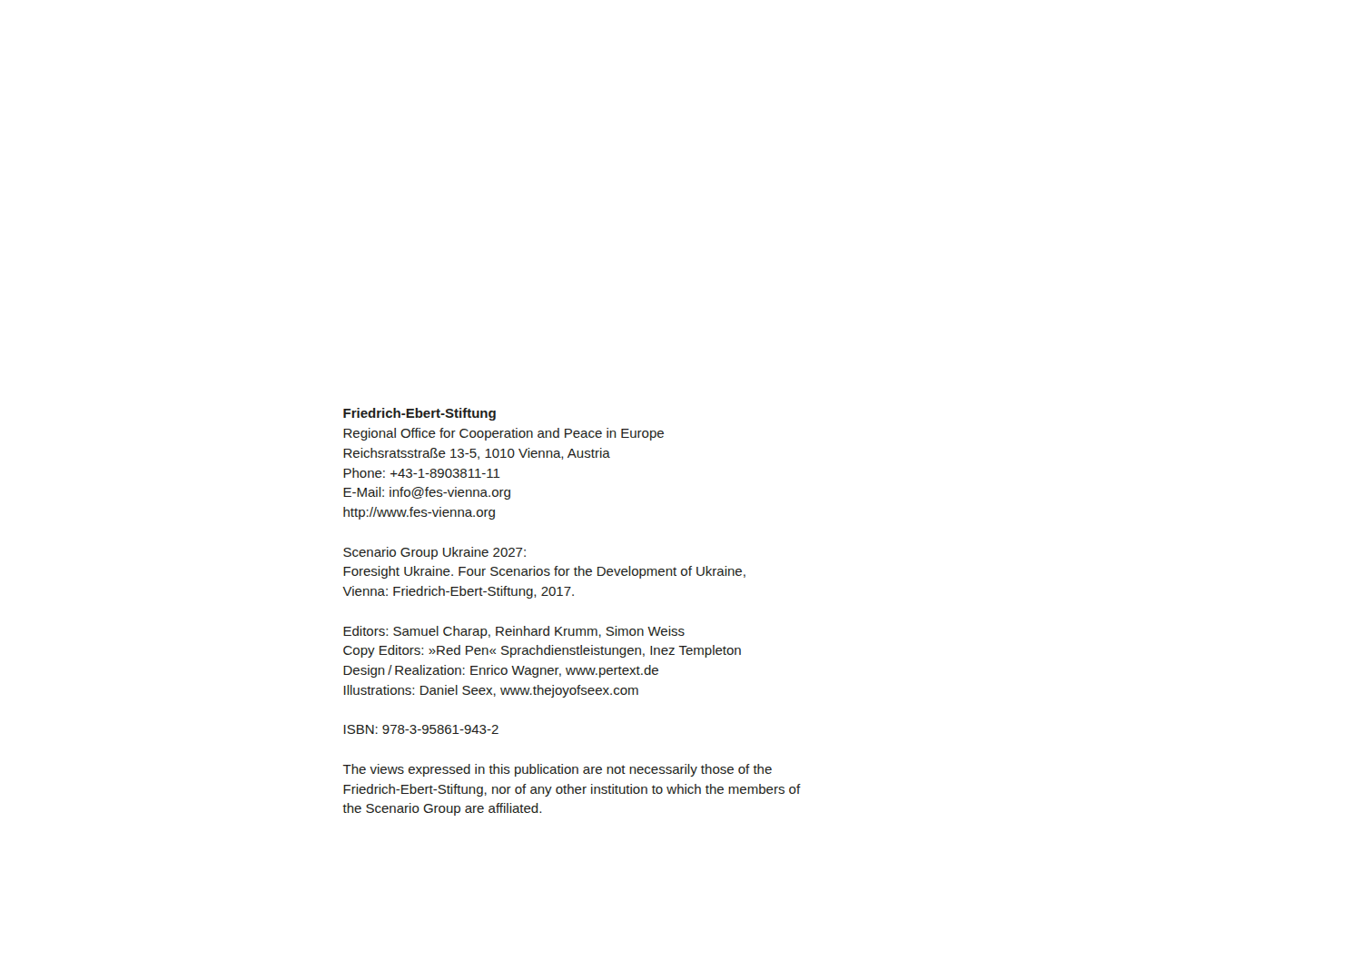Friedrich-Ebert-Stiftung
Regional Office for Cooperation and Peace in Europe
Reichsratsstraße 13-5, 1010 Vienna, Austria
Phone: +43-1-8903811-11
E-Mail: info@fes-vienna.org
http://www.fes-vienna.org
Scenario Group Ukraine 2027:
Foresight Ukraine. Four Scenarios for the Development of Ukraine,
Vienna: Friedrich-Ebert-Stiftung, 2017.
Editors: Samuel Charap, Reinhard Krumm, Simon Weiss
Copy Editors: »Red Pen« Sprachdienstleistungen, Inez Templeton
Design / Realization: Enrico Wagner, www.pertext.de
Illustrations: Daniel Seex, www.thejoyofseex.com
ISBN: 978-3-95861-943-2
The views expressed in this publication are not necessarily those of the Friedrich-Ebert-Stiftung, nor of any other institution to which the members of the Scenario Group are affiliated.